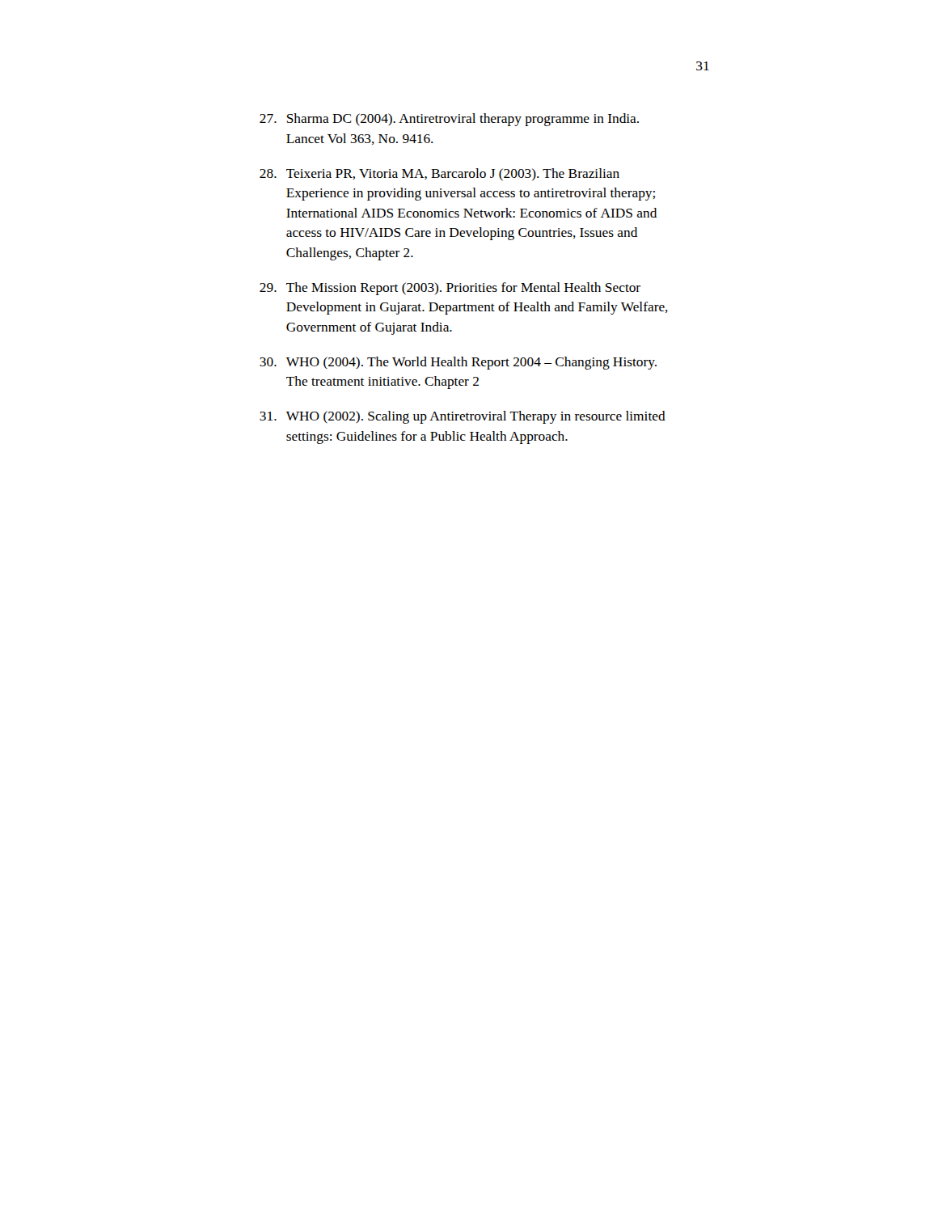31
27. Sharma DC (2004). Antiretroviral therapy programme in India. Lancet Vol 363, No. 9416.
28. Teixeria PR, Vitoria MA, Barcarolo J (2003). The Brazilian Experience in providing universal access to antiretroviral therapy; International AIDS Economics Network: Economics of AIDS and access to HIV/AIDS Care in Developing Countries, Issues and Challenges, Chapter 2.
29. The Mission Report (2003). Priorities for Mental Health Sector Development in Gujarat. Department of Health and Family Welfare, Government of Gujarat India.
30. WHO (2004). The World Health Report 2004 – Changing History. The treatment initiative. Chapter 2
31. WHO (2002). Scaling up Antiretroviral Therapy in resource limited settings: Guidelines for a Public Health Approach.